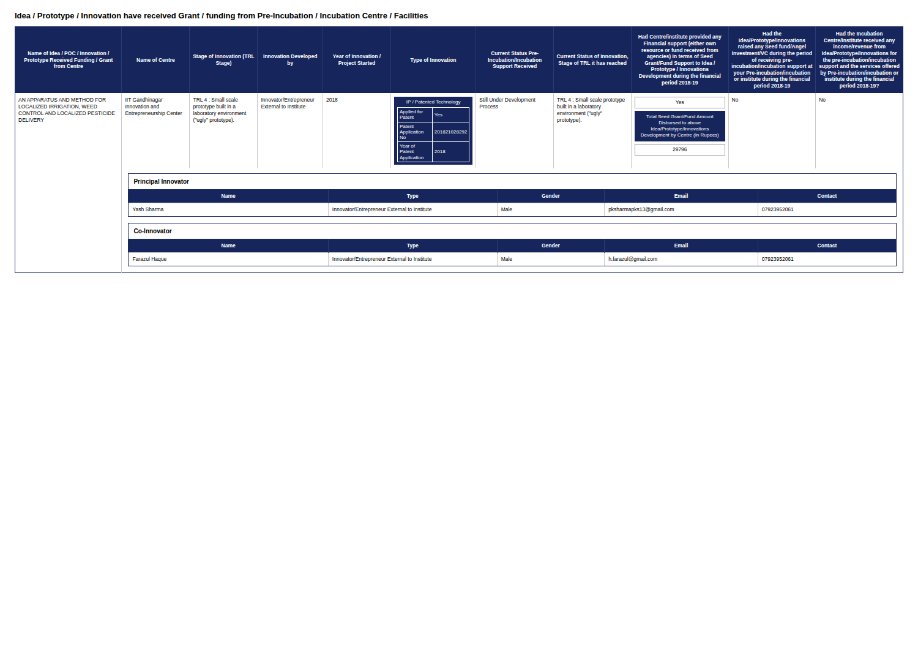Idea / Prototype / Innovation have received Grant / funding from Pre-Incubation / Incubation Centre / Facilities
| Name of Idea / POC / Innovation / Prototype Received Funding / Grant from Centre | Name of Centre | Stage of Innovation (TRL Stage) | Innovation Developed by | Year of Innovation / Project Started | Type of Innovation | Current Status Pre-Incubation/Incubation Support Received | Current Status of Innovation, Stage of TRL it has reached | Had Centre/institute provided any Financial support (either own resource or fund received from agencies) in terms of Seed Grant/Fund Support to Idea / Prototype / Innovations Development during the financial period 2018-19 | Had the Idea/Prototype/Innovations raised any Seed fund/Angel Investment/VC during the period of receiving pre-incubation/incubation support at your Pre-incubation/incubation or institute during the financial period 2018-19 | Had the Incubation Centre/institute received any income/revenue from Idea/Prototype/Innovations for the pre-incubation/incubation support and the services offered by Pre-incubation/incubation or institute during the financial period 2018-19? |
| --- | --- | --- | --- | --- | --- | --- | --- | --- | --- | --- |
| AN APPARATUS AND METHOD FOR LOCALIZED IRRIGATION, WEED CONTROL AND LOCALIZED PESTICIDE DELIVERY | IIT Gandhinagar Innovation and Entrepreneurship Center | TRL 4 : Small scale prototype built in a laboratory environment ("ugly" prototype). | Innovator/Entrepreneur External to Institute | 2018 | IP / Patented Technology / Applied for Patent / Yes / / Patent Application No / 201821028292 / / Year of Patent Application / 2018 / | Still Under Development Process | TRL 4 : Small scale prototype built in a laboratory environment ("ugly" prototype). | Yes Total Seed Grant/Fund Amount Disbursed to above Idea/Prototype/Innovations Development by Centre (In Rupees) 29796 | No | No |
| | Principal Innovator / Name / Type / Gender / Email / Contact / / --- / --- / --- / --- / --- / / Yash Sharma / Innovator/Entrepreneur External to Institute / Male / pksharmapks13@gmail.com / 07923952061 / Co-Innovator / Name / Type / Gender / Email / Contact / / --- / --- / --- / --- / --- / / Farazul Haque / Innovator/Entrepreneur External to Institute / Male / h.farazul@gmail.com / 07923952061 / |